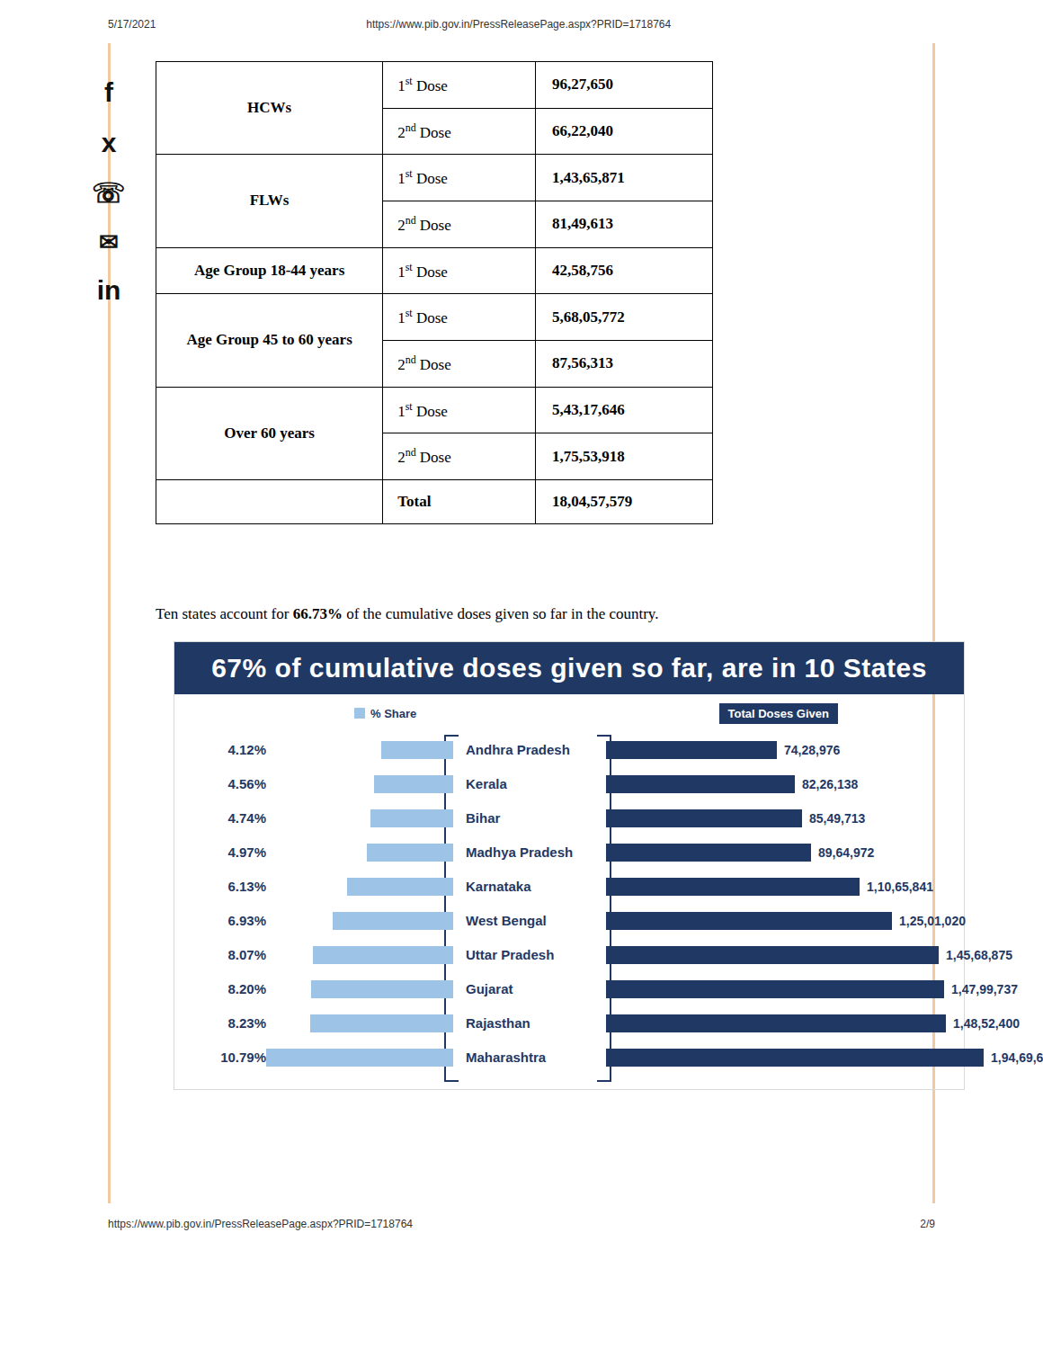5/17/2021
https://www.pib.gov.in/PressReleasePage.aspx?PRID=1718764
f
x
☏
✉
in
| HCWs | 1 st Dose | 96,27,650 |
| 2 nd Dose | 66,22,040 |
| FLWs | 1 st Dose | 1,43,65,871 |
| 2 nd Dose | 81,49,613 |
| Age Group 18-44 years | 1 st Dose | 42,58,756 |
| Age Group 45 to 60 years | 1 st Dose | 5,68,05,772 |
| 2 nd Dose | 87,56,313 |
| Over 60 years | 1 st Dose | 5,43,17,646 |
| 2 nd Dose | 1,75,53,918 |
| | Total | 18,04,57,579 |
Ten states account for 66.73% of the cumulative doses given so far in the country.
67% of cumulative doses given so far, are in 10 States
% Share
Total Doses Given
4.12%
Andhra Pradesh
74,28,976
4.56%
Kerala
82,26,138
4.74%
Bihar
85,49,713
4.97%
Madhya Pradesh
89,64,972
6.13%
Karnataka
1,10,65,841
6.93%
West Bengal
1,25,01,020
8.07%
Uttar Pradesh
1,45,68,875
8.20%
Gujarat
1,47,99,737
8.23%
Rajasthan
1,48,52,400
10.79%
Maharashtra
1,94,69,673
https://www.pib.gov.in/PressReleasePage.aspx?PRID=1718764
2/9